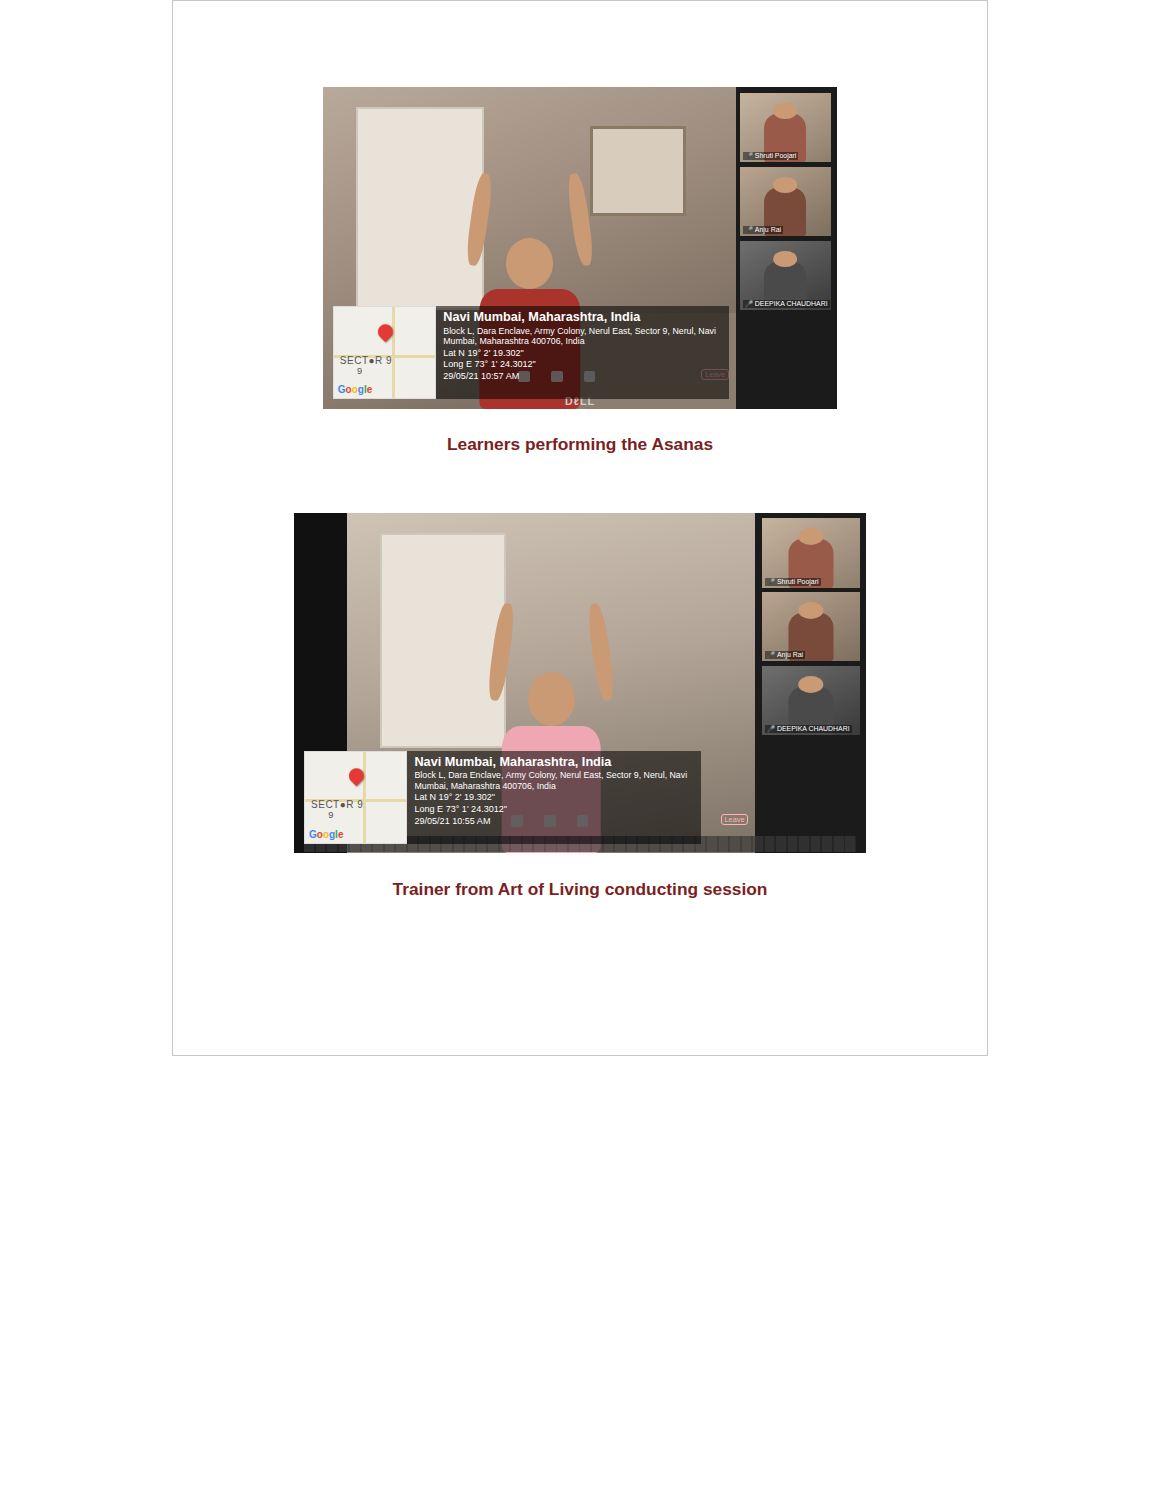Shruti Poojari
Anju Rai
DEEPIKA CHAUDHARI
Leave
DℓLL
SECT●R 99
Google
Navi Mumbai, Maharashtra, India
Block L, Dara Enclave, Army Colony, Nerul East, Sector 9, Nerul, Navi Mumbai, Maharashtra 400706, India
Lat N 19° 2' 19.302"
Long E 73° 1' 24.3012"
29/05/21 10:57 AM
Learners performing the Asanas
Shruti Poojari
Anju Rai
DEEPIKA CHAUDHARI
Leave
SECT●R 99
Google
Navi Mumbai, Maharashtra, India
Block L, Dara Enclave, Army Colony, Nerul East, Sector 9, Nerul, Navi Mumbai, Maharashtra 400706, India
Lat N 19° 2' 19.302"
Long E 73° 1' 24.3012"
29/05/21 10:55 AM
Trainer from Art of Living conducting session